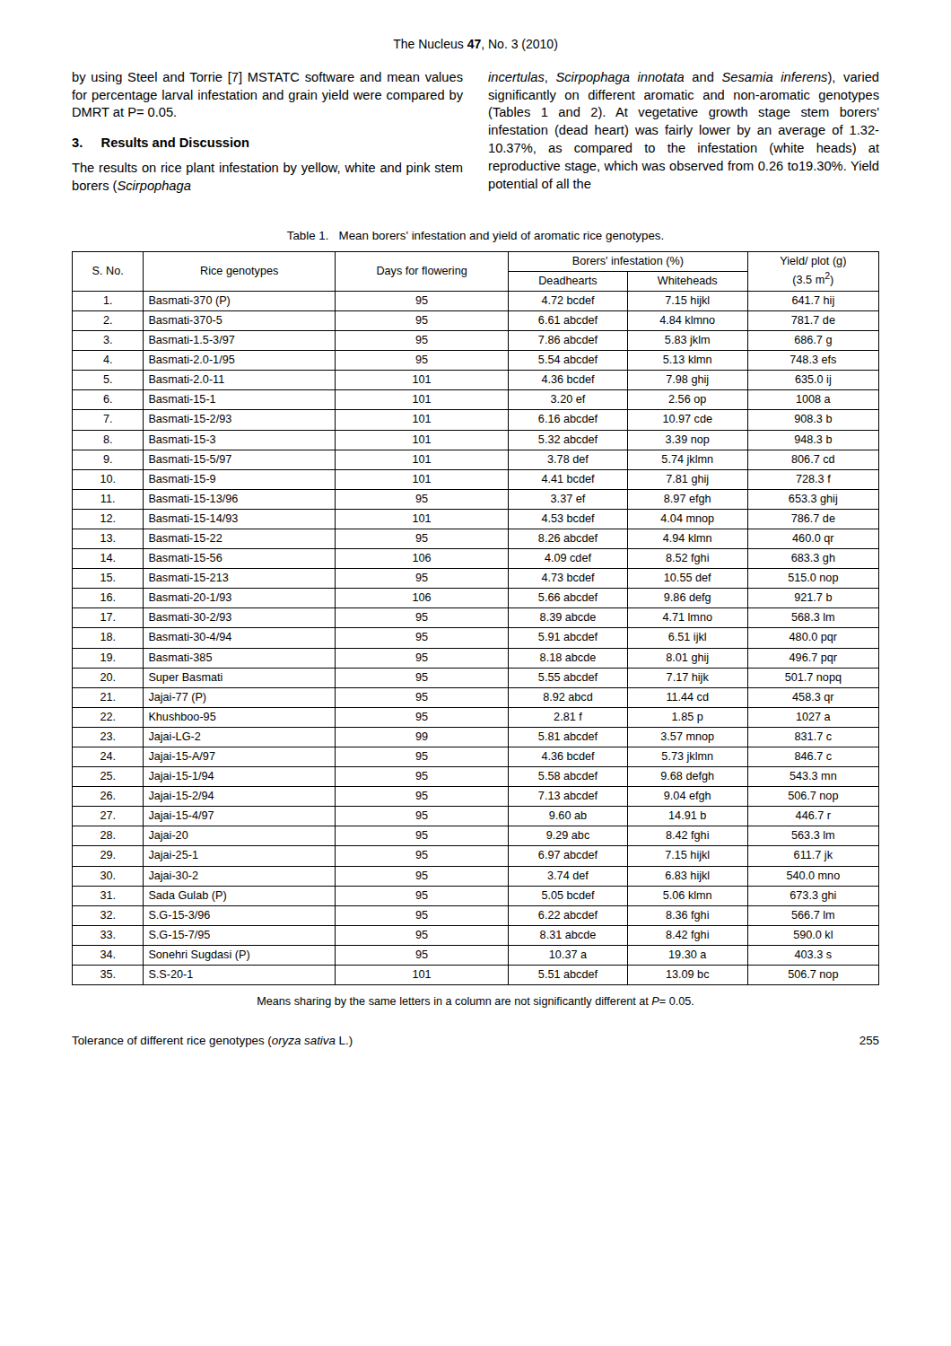The Nucleus 47, No. 3 (2010)
by using Steel and Torrie [7] MSTATC software and mean values for percentage larval infestation and grain yield were compared by DMRT at P= 0.05.
3. Results and Discussion
The results on rice plant infestation by yellow, white and pink stem borers (Scirpophaga
incertulas, Scirpophaga innotata and Sesamia inferens), varied significantly on different aromatic and non-aromatic genotypes (Tables 1 and 2). At vegetative growth stage stem borers' infestation (dead heart) was fairly lower by an average of 1.32-10.37%, as compared to the infestation (white heads) at reproductive stage, which was observed from 0.26 to19.30%. Yield potential of all the
Table 1. Mean borers' infestation and yield of aromatic rice genotypes.
| S. No. | Rice genotypes | Days for flowering | Borers' infestation (%) | Yield/ plot (g) (3.5 m 2 ) |
| --- | --- | --- | --- | --- |
| Deadhearts | Whiteheads |
| 1. | Basmati-370 (P) | 95 | 4.72 bcdef | 7.15 hijkl | 641.7 hij |
| 2. | Basmati-370-5 | 95 | 6.61 abcdef | 4.84 klmno | 781.7 de |
| 3. | Basmati-1.5-3/97 | 95 | 7.86 abcdef | 5.83 jklm | 686.7 g |
| 4. | Basmati-2.0-1/95 | 95 | 5.54 abcdef | 5.13 klmn | 748.3 efs |
| 5. | Basmati-2.0-11 | 101 | 4.36 bcdef | 7.98 ghij | 635.0 ij |
| 6. | Basmati-15-1 | 101 | 3.20 ef | 2.56 op | 1008 a |
| 7. | Basmati-15-2/93 | 101 | 6.16 abcdef | 10.97 cde | 908.3 b |
| 8. | Basmati-15-3 | 101 | 5.32 abcdef | 3.39 nop | 948.3 b |
| 9. | Basmati-15-5/97 | 101 | 3.78 def | 5.74 jklmn | 806.7 cd |
| 10. | Basmati-15-9 | 101 | 4.41 bcdef | 7.81 ghij | 728.3 f |
| 11. | Basmati-15-13/96 | 95 | 3.37 ef | 8.97 efgh | 653.3 ghij |
| 12. | Basmati-15-14/93 | 101 | 4.53 bcdef | 4.04 mnop | 786.7 de |
| 13. | Basmati-15-22 | 95 | 8.26 abcdef | 4.94 klmn | 460.0 qr |
| 14. | Basmati-15-56 | 106 | 4.09 cdef | 8.52 fghi | 683.3 gh |
| 15. | Basmati-15-213 | 95 | 4.73 bcdef | 10.55 def | 515.0 nop |
| 16. | Basmati-20-1/93 | 106 | 5.66 abcdef | 9.86 defg | 921.7 b |
| 17. | Basmati-30-2/93 | 95 | 8.39 abcde | 4.71 lmno | 568.3 lm |
| 18. | Basmati-30-4/94 | 95 | 5.91 abcdef | 6.51 ijkl | 480.0 pqr |
| 19. | Basmati-385 | 95 | 8.18 abcde | 8.01 ghij | 496.7 pqr |
| 20. | Super Basmati | 95 | 5.55 abcdef | 7.17 hijk | 501.7 nopq |
| 21. | Jajai-77 (P) | 95 | 8.92 abcd | 11.44 cd | 458.3 qr |
| 22. | Khushboo-95 | 95 | 2.81 f | 1.85 p | 1027 a |
| 23. | Jajai-LG-2 | 99 | 5.81 abcdef | 3.57 mnop | 831.7 c |
| 24. | Jajai-15-A/97 | 95 | 4.36 bcdef | 5.73 jklmn | 846.7 c |
| 25. | Jajai-15-1/94 | 95 | 5.58 abcdef | 9.68 defgh | 543.3 mn |
| 26. | Jajai-15-2/94 | 95 | 7.13 abcdef | 9.04 efgh | 506.7 nop |
| 27. | Jajai-15-4/97 | 95 | 9.60 ab | 14.91 b | 446.7 r |
| 28. | Jajai-20 | 95 | 9.29 abc | 8.42 fghi | 563.3 lm |
| 29. | Jajai-25-1 | 95 | 6.97 abcdef | 7.15 hijkl | 611.7 jk |
| 30. | Jajai-30-2 | 95 | 3.74 def | 6.83 hijkl | 540.0 mno |
| 31. | Sada Gulab (P) | 95 | 5.05 bcdef | 5.06 klmn | 673.3 ghi |
| 32. | S.G-15-3/96 | 95 | 6.22 abcdef | 8.36 fghi | 566.7 lm |
| 33. | S.G-15-7/95 | 95 | 8.31 abcde | 8.42 fghi | 590.0 kl |
| 34. | Sonehri Sugdasi (P) | 95 | 10.37 a | 19.30 a | 403.3 s |
| 35. | S.S-20-1 | 101 | 5.51 abcdef | 13.09 bc | 506.7 nop |
Means sharing by the same letters in a column are not significantly different at P= 0.05.
Tolerance of different rice genotypes (oryza sativa L.) 255